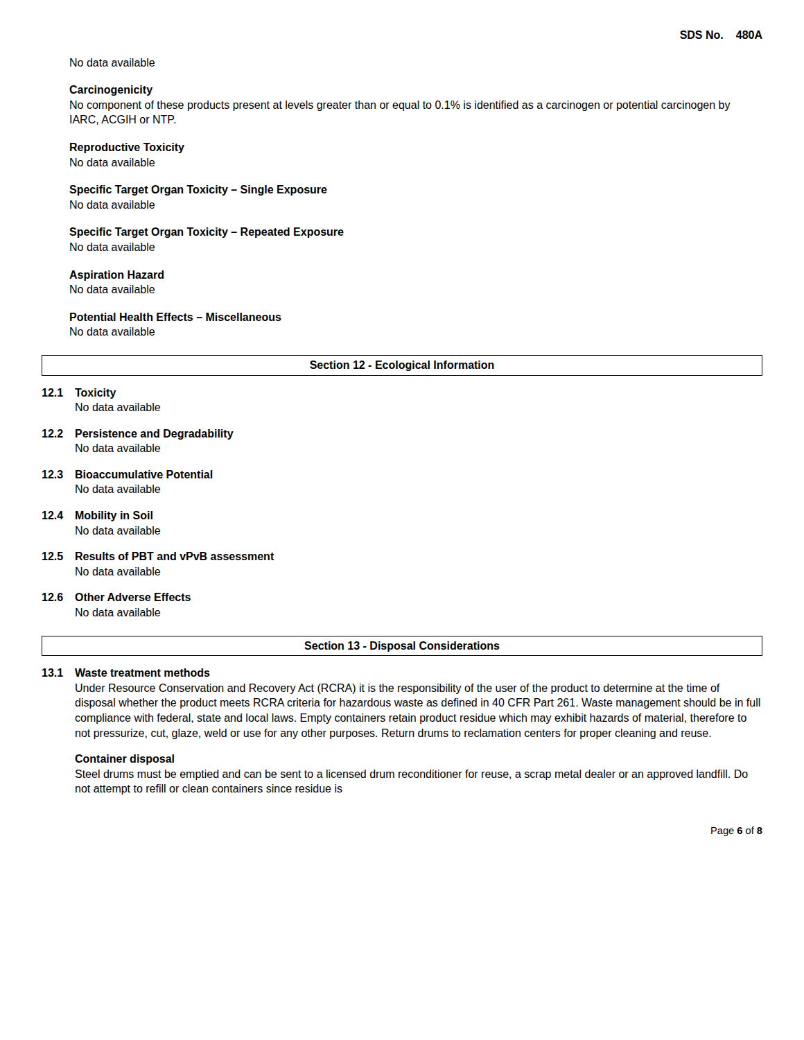SDS No. 480A
No data available
Carcinogenicity
No component of these products present at levels greater than or equal to 0.1% is identified as a carcinogen or potential carcinogen by IARC, ACGIH or NTP.
Reproductive Toxicity
No data available
Specific Target Organ Toxicity – Single Exposure
No data available
Specific Target Organ Toxicity – Repeated Exposure
No data available
Aspiration Hazard
No data available
Potential Health Effects – Miscellaneous
No data available
Section 12 - Ecological Information
12.1
Toxicity
No data available
12.2
Persistence and Degradability
No data available
12.3
Bioaccumulative Potential
No data available
12.4
Mobility in Soil
No data available
12.5
Results of PBT and vPvB assessment
No data available
12.6
Other Adverse Effects
No data available
Section 13 - Disposal Considerations
13.1
Waste treatment methods
Under Resource Conservation and Recovery Act (RCRA) it is the responsibility of the user of the product to determine at the time of disposal whether the product meets RCRA criteria for hazardous waste as defined in 40 CFR Part 261. Waste management should be in full compliance with federal, state and local laws. Empty containers retain product residue which may exhibit hazards of material, therefore to not pressurize, cut, glaze, weld or use for any other purposes. Return drums to reclamation centers for proper cleaning and reuse.
Container disposal
Steel drums must be emptied and can be sent to a licensed drum reconditioner for reuse, a scrap metal dealer or an approved landfill. Do not attempt to refill or clean containers since residue is
Page 6 of 8